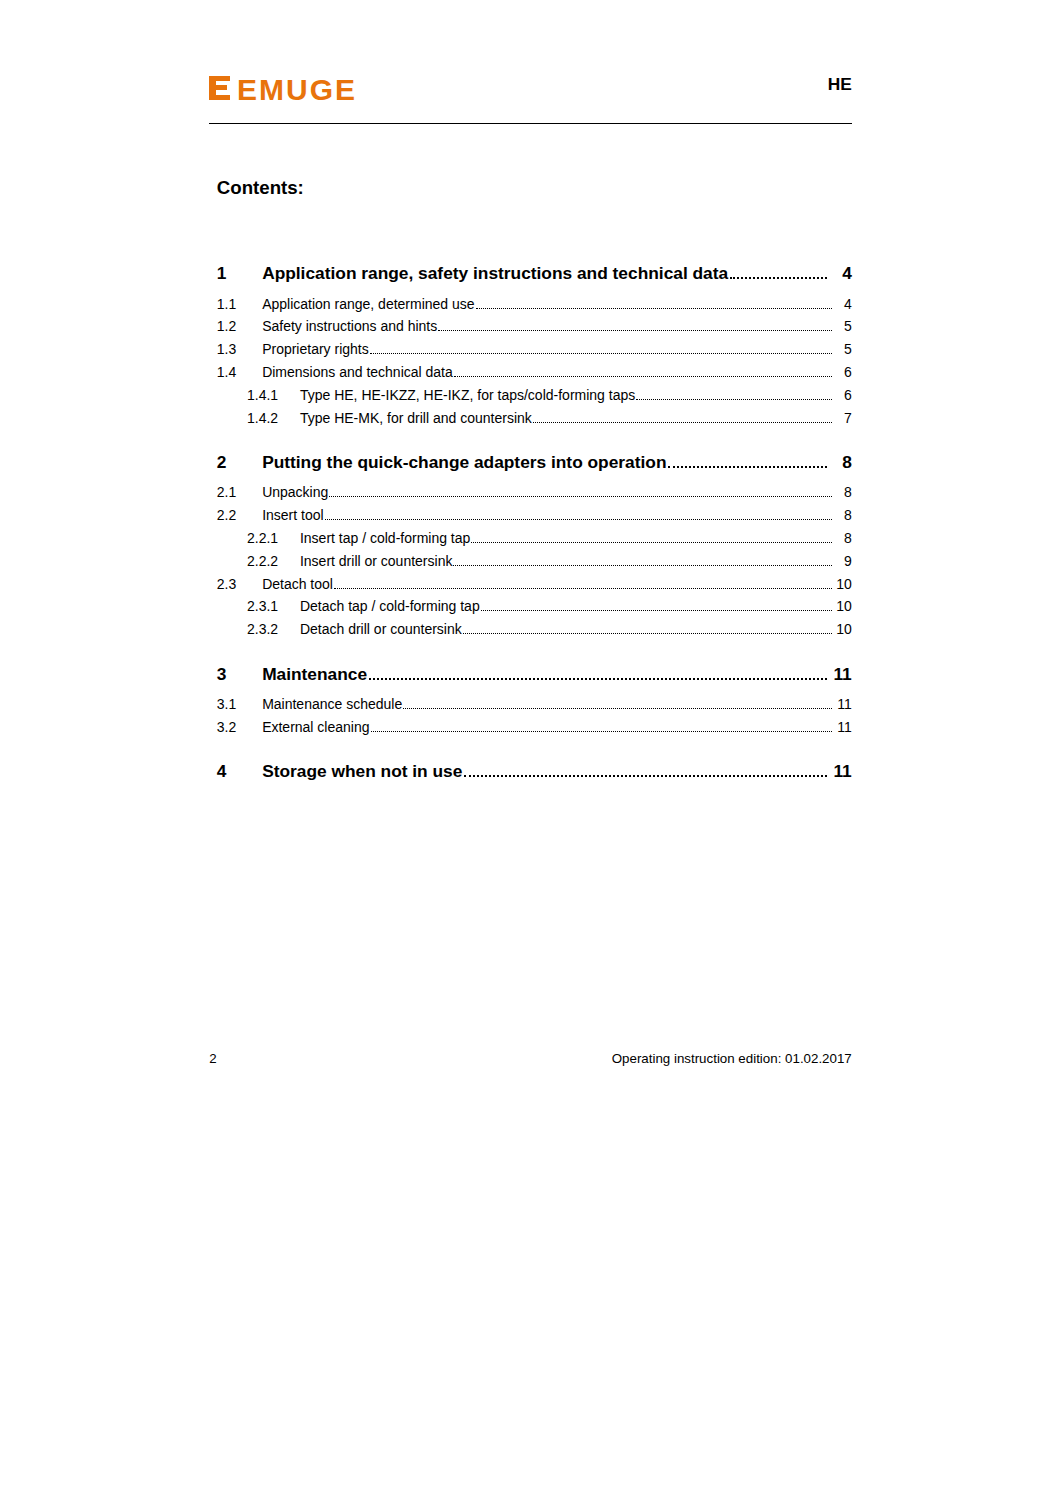EMUGE
HE
Contents:
1 Application range, safety instructions and technical data 4
1.1 Application range, determined use 4
1.2 Safety instructions and hints 5
1.3 Proprietary rights 5
1.4 Dimensions and technical data 6
1.4.1 Type HE, HE-IKZZ, HE-IKZ, for taps/cold-forming taps 6
1.4.2 Type HE-MK, for drill and countersink 7
2 Putting the quick-change adapters into operation 8
2.1 Unpacking 8
2.2 Insert tool 8
2.2.1 Insert tap / cold-forming tap 8
2.2.2 Insert drill or countersink 9
2.3 Detach tool 10
2.3.1 Detach tap / cold-forming tap 10
2.3.2 Detach drill or countersink 10
3 Maintenance 11
3.1 Maintenance schedule 11
3.2 External cleaning 11
4 Storage when not in use 11
2
Operating instruction edition: 01.02.2017